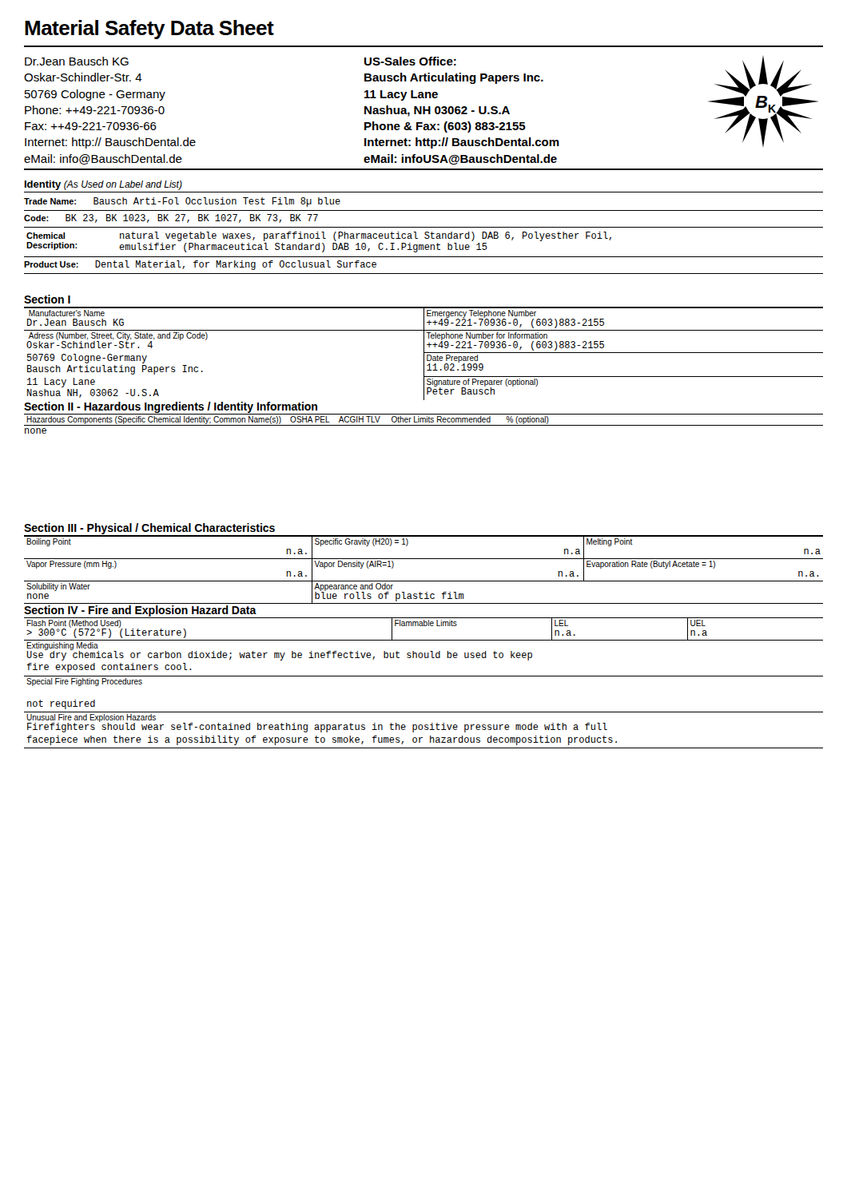Material Safety Data Sheet
Dr.Jean Bausch KG
Oskar-Schindler-Str. 4
50769 Cologne - Germany
Phone: ++49-221-70936-0
Fax: ++49-221-70936-66
Internet: http:// BauschDental.de
eMail: info@BauschDental.de
US-Sales Office:
Bausch Articulating Papers Inc.
11 Lacy Lane
Nashua, NH 03062 - U.S.A
Phone & Fax: (603) 883-2155
Internet: http:// BauschDental.com
eMail: infoUSA@BauschDental.de
B K
Identity (As Used on Label and List)
Trade Name: Bausch Arti-Fol Occlusion Test Film 8µ blue
Code: BK 23, BK 1023, BK 27, BK 1027, BK 73, BK 77
| Chemical Description: | natural vegetable waxes, paraffinoil (Pharmaceutical Standard) DAB 6, Polyesther Foil, emulsifier (Pharmaceutical Standard) DAB 10, C.I.Pigment blue 15 |
Product Use: Dental Material, for Marking of Occlusual Surface
Section I
| Manufacturer's Name Dr.Jean Bausch KG | Emergency Telephone Number ++49-221-70936-0, (603)883-2155 |
| Adress (Number, Street, City, State, and Zip Code) Oskar-Schindler-Str. 4 | Telephone Number for Information ++49-221-70936-0, (603)883-2155 |
| 50769 Cologne-Germany Bausch Articulating Papers Inc. | Date Prepared 11.02.1999 |
| 11 Lacy Lane Nashua NH, 03062 -U.S.A | Signature of Preparer (optional) Peter Bausch |
Section II - Hazardous Ingredients / Identity Information
| Hazardous Components (Specific Chemical Identity; Common Name(s)) OSHA PEL ACGIH TLV Other Limits Recommended % (optional) |
none
Section III - Physical / Chemical Characteristics
| Boiling Point n.a. | Specific Gravity (H20) = 1) n.a | Melting Point n.a |
| Vapor Pressure (mm Hg.) n.a. | Vapor Density (AIR=1) n.a. | Evaporation Rate (Butyl Acetate = 1) n.a. |
| Solubility in Water none | Appearance and Odor blue rolls of plastic film |
Section IV - Fire and Explosion Hazard Data
| Flash Point (Method Used) > 300°C (572°F) (Literature) | Flammable Limits | LEL n.a. | UEL n.a |
| Extinguishing Media Use dry chemicals or carbon dioxide; water my be ineffective, but should be used to keep fire exposed containers cool. |
| Special Fire Fighting Procedures not required |
| Unusual Fire and Explosion Hazards Firefighters should wear self-contained breathing apparatus in the positive pressure mode with a full facepiece when there is a possibility of exposure to smoke, fumes, or hazardous decomposition products. |